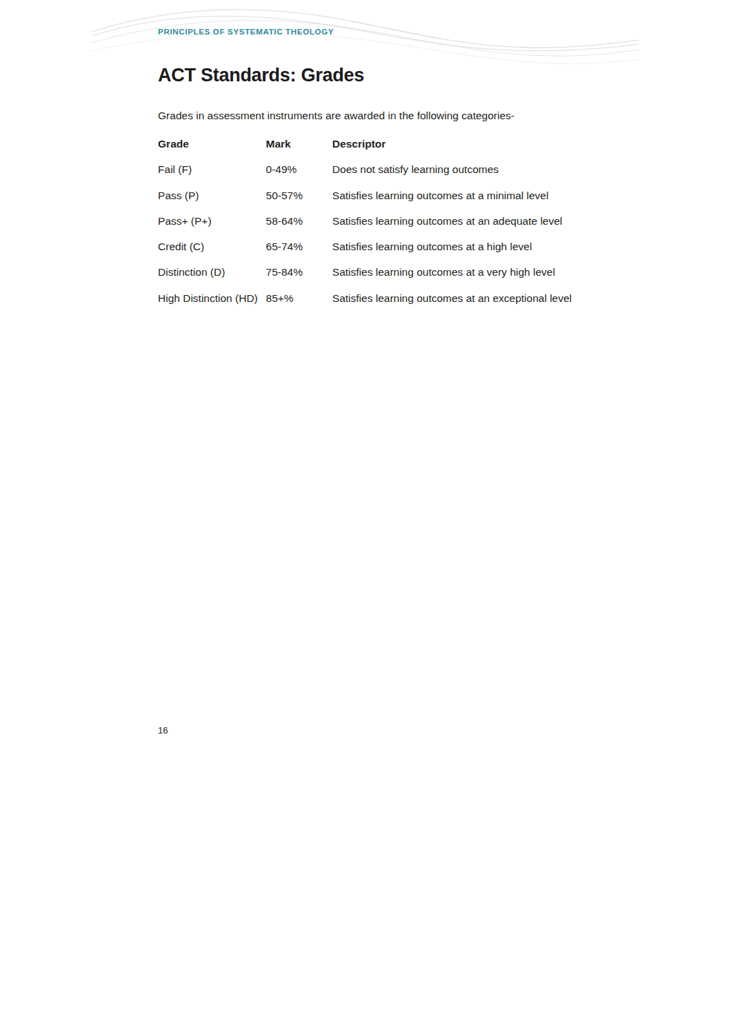Principles of Systematic Theology
ACT Standards: Grades
Grades in assessment instruments are awarded in the following categories-
| Grade | Mark | Descriptor |
| --- | --- | --- |
| Fail (F) | 0-49% | Does not satisfy learning outcomes |
| Pass (P) | 50-57% | Satisfies learning outcomes at a minimal level |
| Pass+ (P+) | 58-64% | Satisfies learning outcomes at an adequate level |
| Credit (C) | 65-74% | Satisfies learning outcomes at a high level |
| Distinction (D) | 75-84% | Satisfies learning outcomes at a very high level |
| High Distinction (HD) | 85+% | Satisfies learning outcomes at an exceptional level |
16